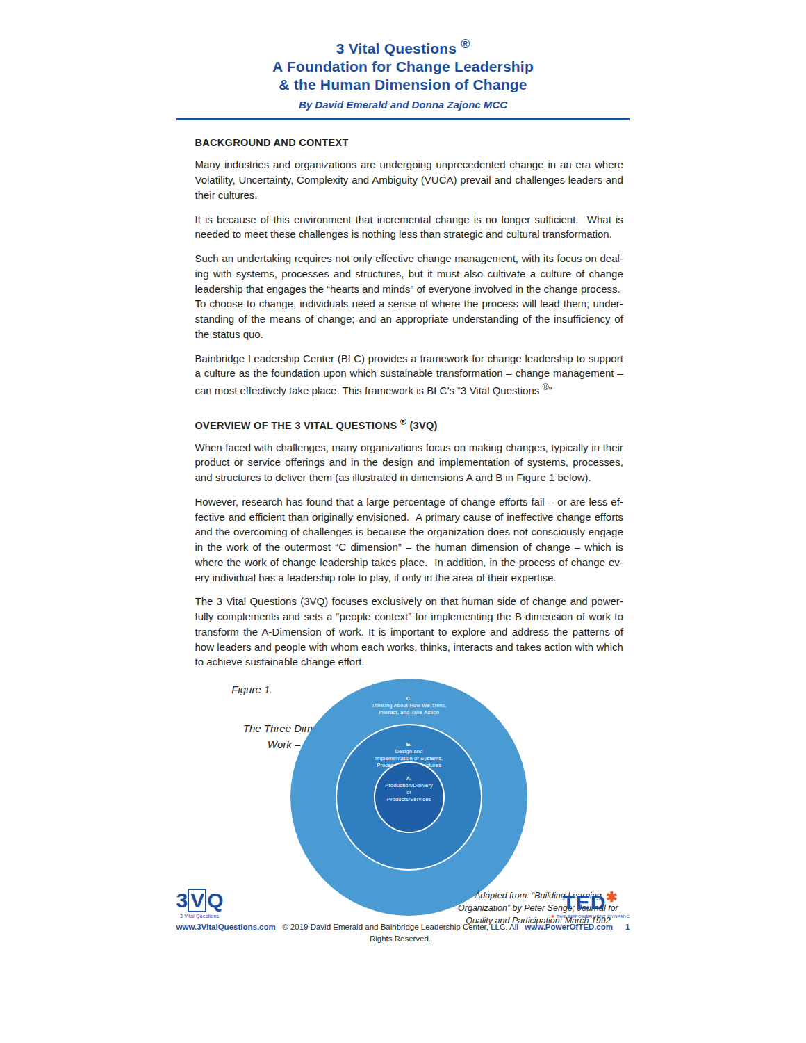3 Vital Questions ®
A Foundation for Change Leadership
& the Human Dimension of Change
By David Emerald and Donna Zajonc MCC
BACKGROUND AND CONTEXT
Many industries and organizations are undergoing unprecedented change in an era where Volatility, Uncertainty, Complexity and Ambiguity (VUCA) prevail and challenges leaders and their cultures.
It is because of this environment that incremental change is no longer sufficient. What is needed to meet these challenges is nothing less than strategic and cultural transformation.
Such an undertaking requires not only effective change management, with its focus on dealing with systems, processes and structures, but it must also cultivate a culture of change leadership that engages the “hearts and minds” of everyone involved in the change process. To choose to change, individuals need a sense of where the process will lead them; understanding of the means of change; and an appropriate understanding of the insufficiency of the status quo.
Bainbridge Leadership Center (BLC) provides a framework for change leadership to support a culture as the foundation upon which sustainable transformation – change management – can most effectively take place. This framework is BLC’s “3 Vital Questions ®”
OVERVIEW OF THE 3 VITAL QUESTIONS ® (3VQ)
When faced with challenges, many organizations focus on making changes, typically in their product or service offerings and in the design and implementation of systems, processes, and structures to deliver them (as illustrated in dimensions A and B in Figure 1 below).
However, research has found that a large percentage of change efforts fail – or are less effective and efficient than originally envisioned. A primary cause of ineffective change efforts and the overcoming of challenges is because the organization does not consciously engage in the work of the outermost “C dimension” – the human dimension of change – which is where the work of change leadership takes place. In addition, in the process of change every individual has a leadership role to play, if only in the area of their expertise.
The 3 Vital Questions (3VQ) focuses exclusively on that human side of change and powerfully complements and sets a “people context” for implementing the B-dimension of work to transform the A-Dimension of work. It is important to explore and address the patterns of how leaders and people with whom each works, thinks, interacts and takes action with which to achieve sustainable change effort.
Figure 1. The Three Dimensions of Work – A, B, C
C.
Thinking About How We Think,
Interact, and Take Action
B.
Design and
Implementation of Systems,
Processes, and Structures
A.
Production/Delivery
of
Products/Services
Adapted from: “Building Learning Organization” by Peter Senge; Journal for Quality and Participation: March 1992
3VQ
3 Vital Questions
TED✱
✱ THE EMPOWERMENT DYNAMIC
www.3VitalQuestions.com © 2019 David Emerald and Bainbridge Leadership Center, LLC. All Rights Reserved. www.PowerOfTED.com 1